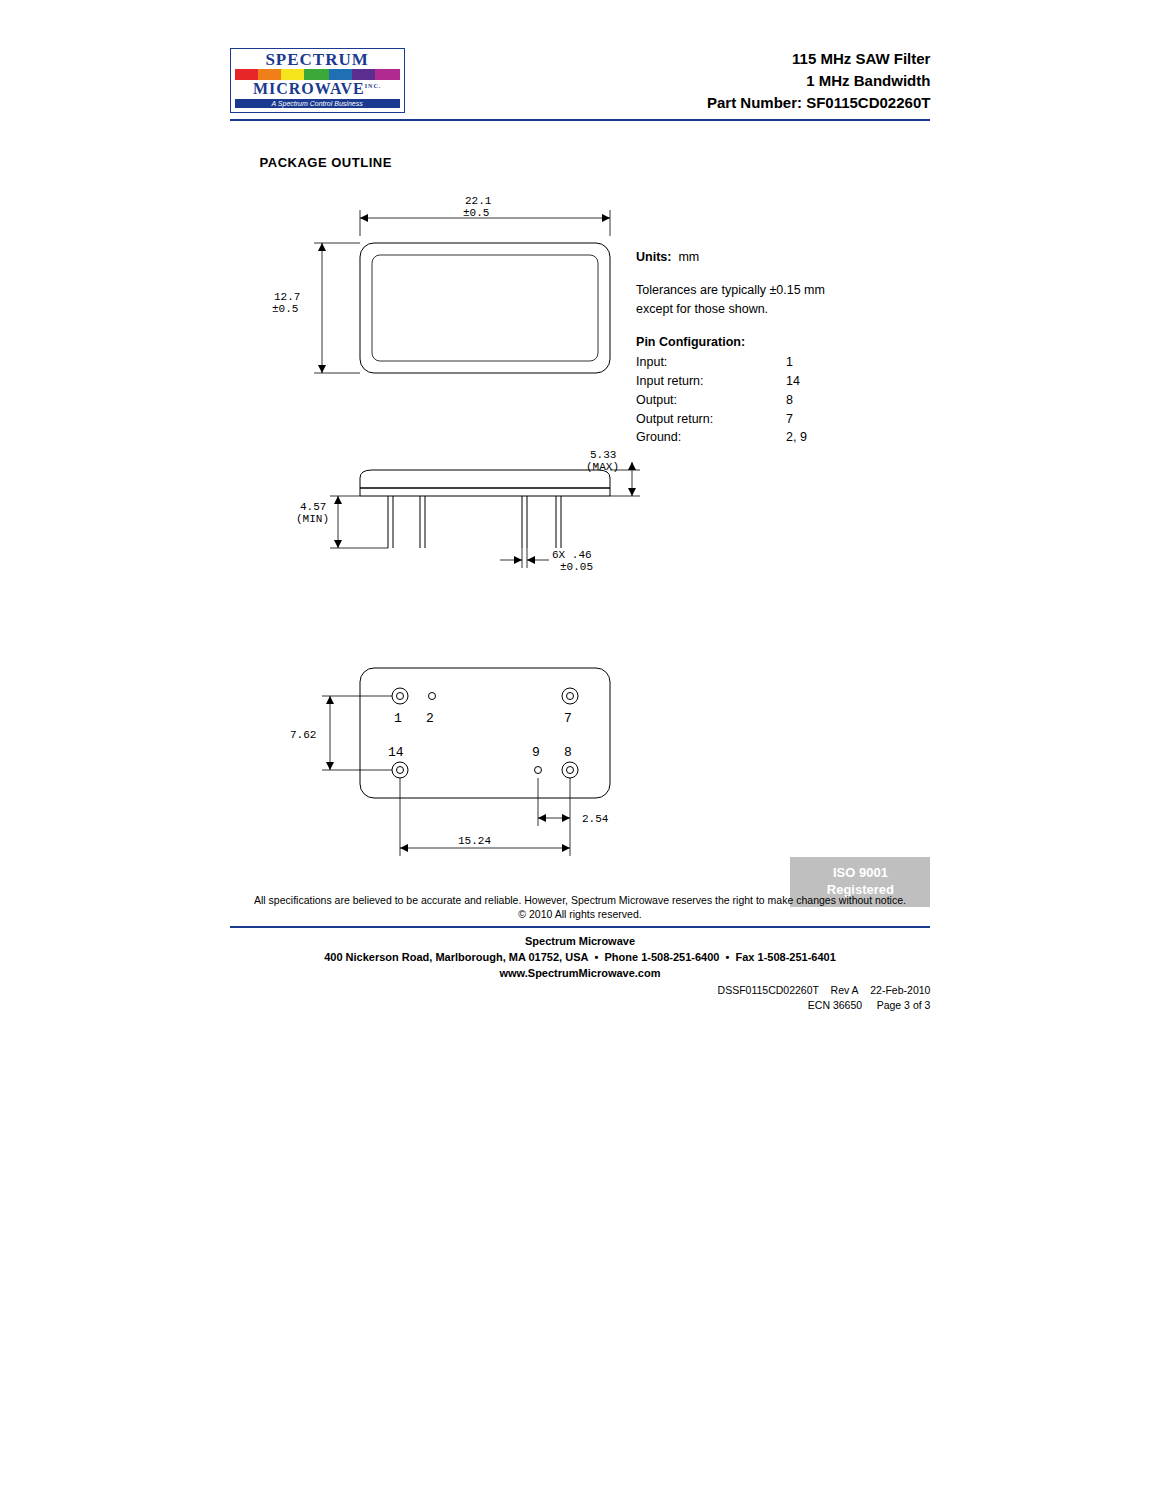SPECTRUM
MICROWAVEINC.
A Spectrum Control Business
115 MHz SAW Filter
1 MHz Bandwidth
Part Number: SF0115CD02260T
PACKAGE OUTLINE
22.1 ±0.5 12.7 ±0.5 5.33 (MAX) 4.57 (MIN) 6X .46 ±0.05 1 2 7 14 9 8 7.62 2.54 15.24
Units: mm
Tolerances are typically ±0.15 mm
except for those shown.
Pin Configuration:
| Input: | 1 |
| Input return: | 14 |
| Output: | 8 |
| Output return: | 7 |
| Ground: | 2, 9 |
ISO 9001
Registered
All specifications are believed to be accurate and reliable. However, Spectrum Microwave reserves the right to make changes without notice.
© 2010 All rights reserved.
Spectrum Microwave
400 Nickerson Road, Marlborough, MA 01752, USA • Phone 1-508-251-6400 • Fax 1-508-251-6401
www.SpectrumMicrowave.com
DSSF0115CD02260T Rev A 22-Feb-2010
ECN 36650 Page 3 of 3